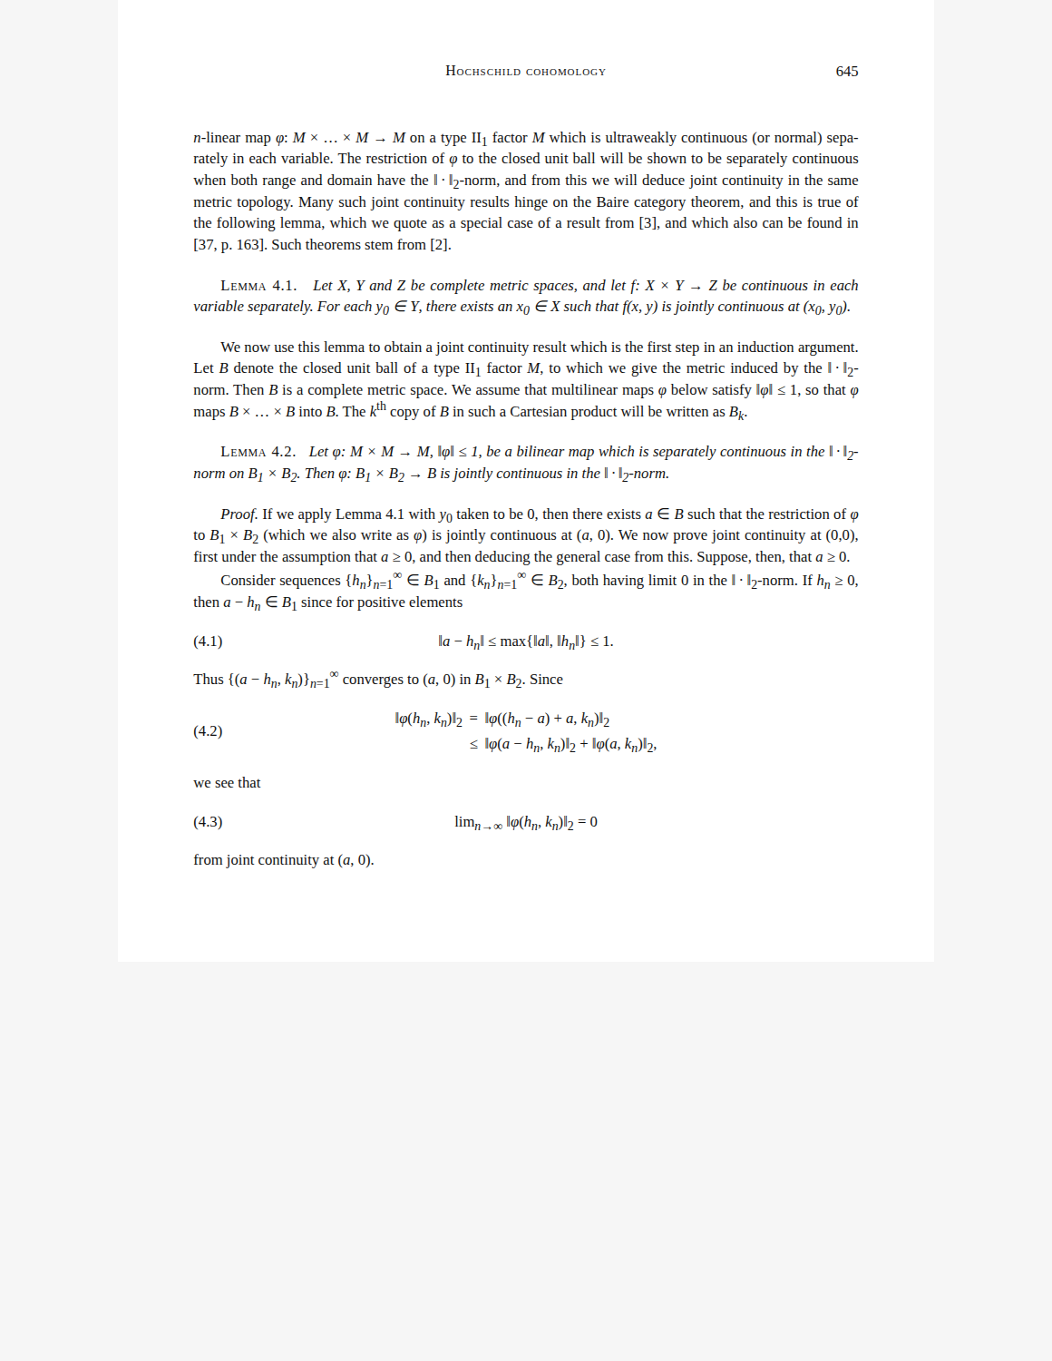Hochschild cohomology 645
n-linear map φ: M × … × M → M on a type II1 factor M which is ultraweakly continuous (or normal) separately in each variable. The restriction of φ to the closed unit ball will be shown to be separately continuous when both range and domain have the ‖ · ‖2-norm, and from this we will deduce joint continuity in the same metric topology. Many such joint continuity results hinge on the Baire category theorem, and this is true of the following lemma, which we quote as a special case of a result from [3], and which also can be found in [37, p. 163]. Such theorems stem from [2].
Lemma 4.1. Let X, Y and Z be complete metric spaces, and let f: X × Y → Z be continuous in each variable separately. For each y0 ∈ Y, there exists an x0 ∈ X such that f(x, y) is jointly continuous at (x0, y0).
We now use this lemma to obtain a joint continuity result which is the first step in an induction argument. Let B denote the closed unit ball of a type II1 factor M, to which we give the metric induced by the ‖ · ‖2-norm. Then B is a complete metric space. We assume that multilinear maps φ below satisfy ‖φ‖ ≤ 1, so that φ maps B × … × B into B. The kth copy of B in such a Cartesian product will be written as Bk.
Lemma 4.2. Let φ: M × M → M, ‖φ‖ ≤ 1, be a bilinear map which is separately continuous in the ‖ · ‖2-norm on B1 × B2. Then φ: B1 × B2 → B is jointly continuous in the ‖ · ‖2-norm.
Proof. If we apply Lemma 4.1 with y0 taken to be 0, then there exists a ∈ B such that the restriction of φ to B1 × B2 (which we also write as φ) is jointly continuous at (a, 0). We now prove joint continuity at (0,0), first under the assumption that a ≥ 0, and then deducing the general case from this. Suppose, then, that a ≥ 0.
Consider sequences {hn}n=1∞ ∈ B1 and {kn}n=1∞ ∈ B2, both having limit 0 in the ‖ · ‖2-norm. If hn ≥ 0, then a − hn ∈ B1 since for positive elements
(4.1) ‖a − hn‖ ≤ max{‖a‖, ‖hn‖} ≤ 1.
Thus {(a − hn, kn)}n=1∞ converges to (a, 0) in B1 × B2. Since
(4.2) ‖φ(hn, kn)‖2 = ‖φ((hn − a) + a, kn)‖2 ≤ ‖φ(a − hn, kn)‖2 + ‖φ(a, kn)‖2,
we see that
(4.3) limn→∞ ‖φ(hn, kn)‖2 = 0
from joint continuity at (a, 0).